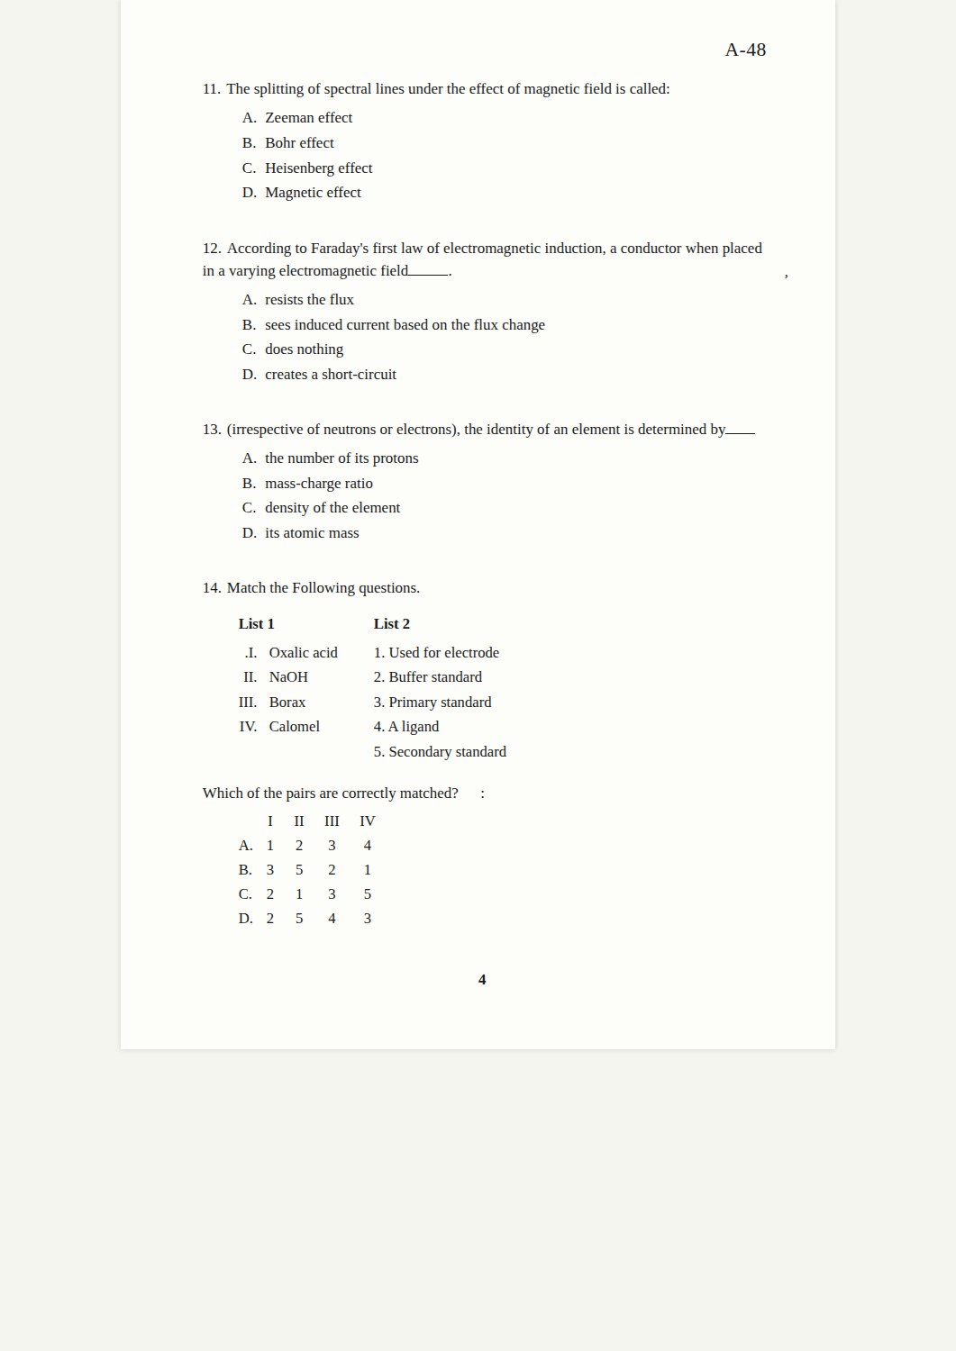A-48
,
11. The splitting of spectral lines under the effect of magnetic field is called:
A. Zeeman effect
B. Bohr effect
C. Heisenberg effect
D. Magnetic effect
12. According to Faraday's first law of electromagnetic induction, a conductor when placed in a varying electromagnetic field .
A. resists the flux
B. sees induced current based on the flux change
C. does nothing
D. creates a short-circuit
13.(irrespective of neutrons or electrons), the identity of an element is determined by
A. the number of its protons
B. mass-charge ratio
C. density of the element
D. its atomic mass
14. Match the Following questions.
| List 1 | List 2 |
| --- | --- |
| .I. | Oxalic acid | 1. Used for electrode |
| II. | NaOH | 2. Buffer standard |
| III. | Borax | 3. Primary standard |
| IV. | Calomel | 4. A ligand |
| | | 5. Secondary standard |
Which of the pairs are correctly matched? :
| | I | II | III | IV |
| A. | 1 | 2 | 3 | 4 |
| B. | 3 | 5 | 2 | 1 |
| C. | 2 | 1 | 3 | 5 |
| D. | 2 | 5 | 4 | 3 |
4